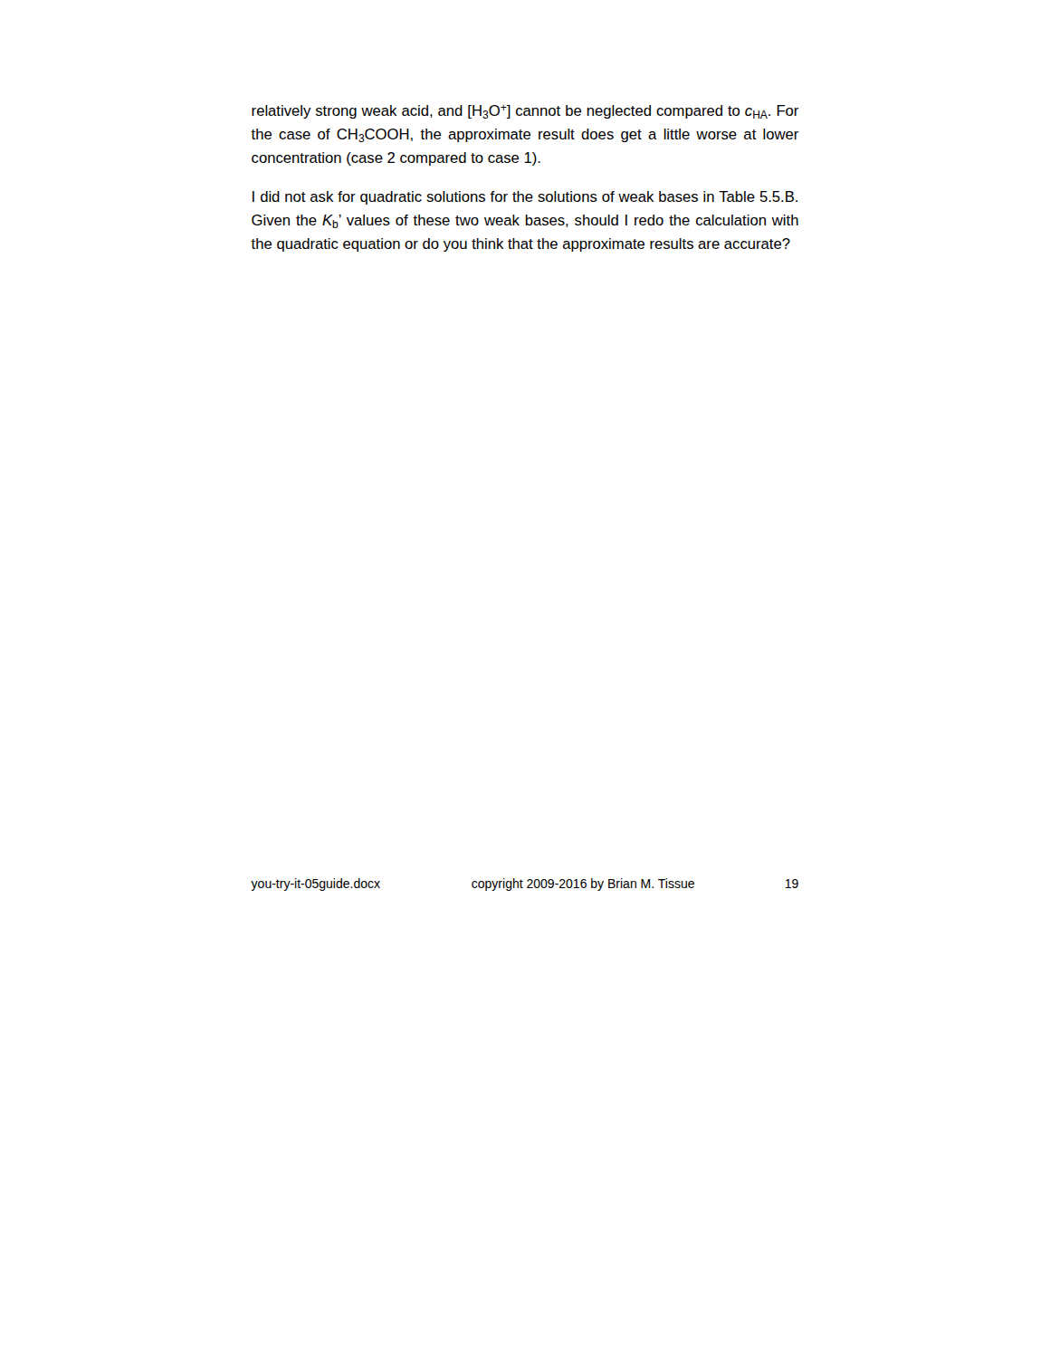relatively strong weak acid, and [H3O+] cannot be neglected compared to cHA. For the case of CH3COOH, the approximate result does get a little worse at lower concentration (case 2 compared to case 1).
I did not ask for quadratic solutions for the solutions of weak bases in Table 5.5.B. Given the Kb’ values of these two weak bases, should I redo the calculation with the quadratic equation or do you think that the approximate results are accurate?
you-try-it-05guide.docx copyright 2009-2016 by Brian M. Tissue 19